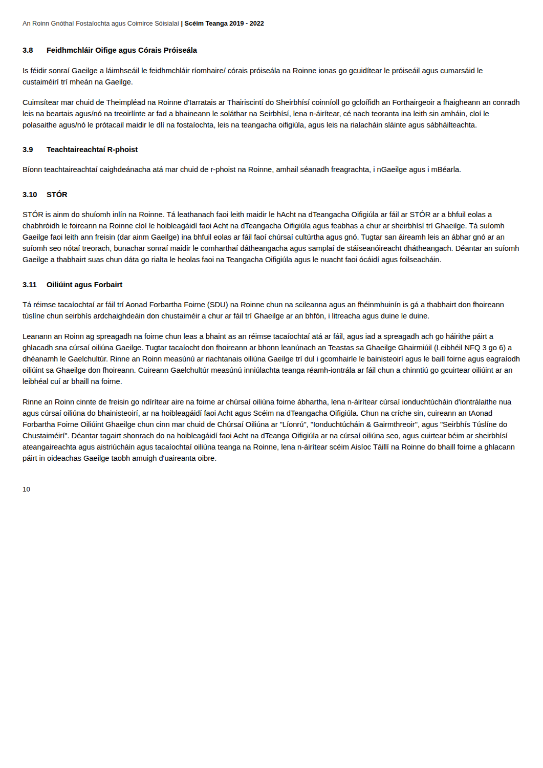An Roinn Gnóthaí Fostaíochta agus Coimirce Sóisialaí | Scéim Teanga 2019 - 2022
3.8 Feidhmchláir Oifige agus Córais Próiseála
Is féidir sonraí Gaeilge a láimhseáil le feidhmchláir ríomhaire/ córais próiseála na Roinne ionas go gcuidítear le próiseáil agus cumarsáid le custaiméirí trí mheán na Gaeilge.
Cuimsítear mar chuid de Theimpléad na Roinne d'Iarratais ar Thairiscintí do Sheirbhísí coinníoll go gcloífidh an Forthairgeoir a fhaigheann an conradh leis na beartais agus/nó na treoirlínte ar fad a bhaineann le soláthar na Seirbhísí, lena n-áirítear, cé nach teoranta ina leith sin amháin, cloí le polasaithe agus/nó le prótacail maidir le dlí na fostaíochta, leis na teangacha oifigiúla, agus leis na rialacháin sláinte agus sábháilteachta.
3.9 Teachtaireachtaí R-phoist
Bíonn teachtaireachtaí caighdeánacha atá mar chuid de r-phoist na Roinne, amhail séanadh freagrachta, i nGaeilge agus i mBéarla.
3.10 STÓR
STÓR is ainm do shuíomh inlín na Roinne. Tá leathanach faoi leith maidir le hAcht na dTeangacha Oifigiúla ar fáil ar STÓR ar a bhfuil eolas a chabhróidh le foireann na Roinne cloí le hoibleagáidí faoi Acht na dTeangacha Oifigiúla agus feabhas a chur ar sheirbhísí trí Ghaeilge. Tá suíomh Gaeilge faoi leith ann freisin (dar ainm Gaeilge) ina bhfuil eolas ar fáil faoí chúrsaí cultúrtha agus gnó. Tugtar san áireamh leis an ábhar gnó ar an suíomh seo nótaí treorach, bunachar sonraí maidir le comharthaí dátheangacha agus samplaí de stáiseanóireacht dhátheangach. Déantar an suíomh Gaeilge a thabhairt suas chun dáta go rialta le heolas faoi na Teangacha Oifigiúla agus le nuacht faoi ócáidí agus foilseacháin.
3.11 Oiliúint agus Forbairt
Tá réimse tacaíochtaí ar fáil trí Aonad Forbartha Foirne (SDU) na Roinne chun na scileanna agus an fhéinmhuinín is gá a thabhairt don fhoireann túslíne chun seirbhís ardchaighdeáin don chustaiméir a chur ar fáil trí Ghaeilge ar an bhfón, i litreacha agus duine le duine.
Leanann an Roinn ag spreagadh na foirne chun leas a bhaint as an réimse tacaíochtaí atá ar fáil, agus iad a spreagadh ach go háirithe páirt a ghlacadh sna cúrsaí oiliúna Gaeilge. Tugtar tacaíocht don fhoireann ar bhonn leanúnach an Teastas sa Ghaeilge Ghairmiúil (Leibhéil NFQ 3 go 6) a dhéanamh le Gaelchultúr. Rinne an Roinn measúnú ar riachtanais oiliúna Gaeilge trí dul i gcomhairle le bainisteoirí agus le baill foirne agus eagraíodh oiliúint sa Ghaeilge don fhoireann. Cuireann Gaelchultúr measúnú inniúlachta teanga réamh-iontrála ar fáil chun a chinntiú go gcuirtear oiliúint ar an leibhéal cuí ar bhaill na foirne.
Rinne an Roinn cinnte de freisin go ndírítear aire na foirne ar chúrsaí oiliúna foirne ábhartha, lena n-áirítear cúrsaí ionduchtúcháin d'iontrálaithe nua agus cúrsaí oiliúna do bhainisteoirí, ar na hoibleagáidí faoi Acht agus Scéim na dTeangacha Oifigiúla. Chun na críche sin, cuireann an tAonad Forbartha Foirne Oiliúint Ghaeilge chun cinn mar chuid de Chúrsaí Oiliúna ar "Líonrú", "Ionduchtúcháin & Gairmthreoir", agus "Seirbhís Túslíne do Chustaiméirí". Déantar tagairt shonrach do na hoibleagáidí faoi Acht na dTeanga Oifigiúla ar na cúrsaí oiliúna seo, agus cuirtear béim ar sheirbhísí ateangaireachta agus aistriúcháin agus tacaíochtaí oiliúna teanga na Roinne, lena n-áirítear scéim Aisíoc Táillí na Roinne do bhaill foirne a ghlacann páirt in oideachas Gaeilge taobh amuigh d'uaireanta oibre.
10